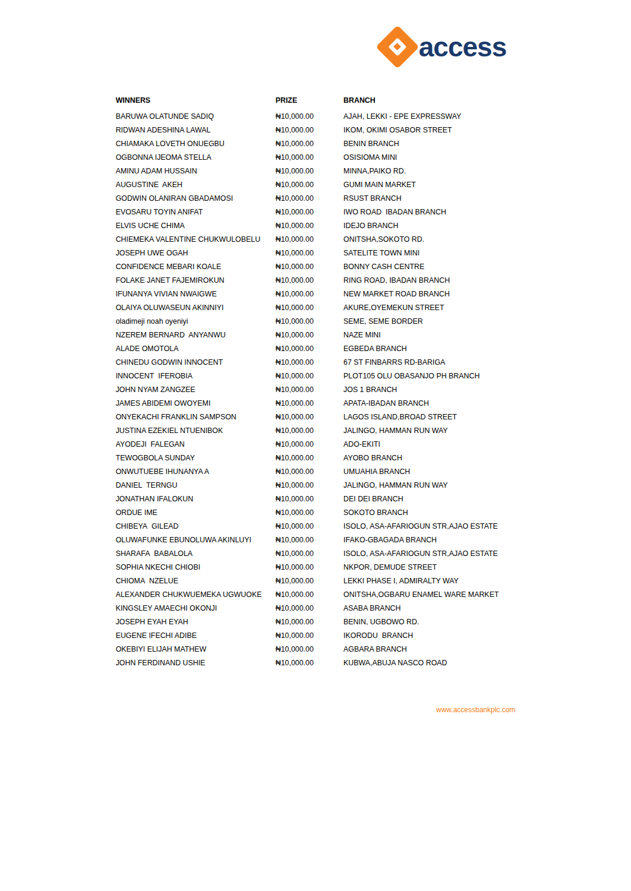access
| WINNERS | PRIZE | BRANCH |
| --- | --- | --- |
| BARUWA OLATUNDE SADIQ | ₦10,000.00 | AJAH, LEKKI - EPE EXPRESSWAY |
| RIDWAN ADESHINA LAWAL | ₦10,000.00 | IKOM, OKIMI OSABOR STREET |
| CHIAMAKA LOVETH ONUEGBU | ₦10,000.00 | BENIN BRANCH |
| OGBONNA IJEOMA STELLA | ₦10,000.00 | OSISIOMA MINI |
| AMINU ADAM HUSSAIN | ₦10,000.00 | MINNA,PAIKO RD. |
| AUGUSTINE AKEH | ₦10,000.00 | GUMI MAIN MARKET |
| GODWIN OLANIRAN GBADAMOSI | ₦10,000.00 | RSUST BRANCH |
| EVOSARU TOYIN ANIFAT | ₦10,000.00 | IWO ROAD IBADAN BRANCH |
| ELVIS UCHE CHIMA | ₦10,000.00 | IDEJO BRANCH |
| CHIEMEKA VALENTINE CHUKWULOBELU | ₦10,000.00 | ONITSHA,SOKOTO RD. |
| JOSEPH UWE OGAH | ₦10,000.00 | SATELITE TOWN MINI |
| CONFIDENCE MEBARI KOALE | ₦10,000.00 | BONNY CASH CENTRE |
| FOLAKE JANET FAJEMIROKUN | ₦10,000.00 | RING ROAD, IBADAN BRANCH |
| IFUNANYA VIVIAN NWAIGWE | ₦10,000.00 | NEW MARKET ROAD BRANCH |
| OLAIYA OLUWASEUN AKINNIYI | ₦10,000.00 | AKURE,OYEMEKUN STREET |
| oladimeji noah oyeniyi | ₦10,000.00 | SEME, SEME BORDER |
| NZEREM BERNARD ANYANWU | ₦10,000.00 | NAZE MINI |
| ALADE OMOTOLA | ₦10,000.00 | EGBEDA BRANCH |
| CHINEDU GODWIN INNOCENT | ₦10,000.00 | 67 ST FINBARRS RD-BARIGA |
| INNOCENT IFEROBIA | ₦10,000.00 | PLOT105 OLU OBASANJO PH BRANCH |
| JOHN NYAM ZANGZEE | ₦10,000.00 | JOS 1 BRANCH |
| JAMES ABIDEMI OWOYEMI | ₦10,000.00 | APATA-IBADAN BRANCH |
| ONYEKACHI FRANKLIN SAMPSON | ₦10,000.00 | LAGOS ISLAND,BROAD STREET |
| JUSTINA EZEKIEL NTUENIBOK | ₦10,000.00 | JALINGO, HAMMAN RUN WAY |
| AYODEJI FALEGAN | ₦10,000.00 | ADO-EKITI |
| TEWOGBOLA SUNDAY | ₦10,000.00 | AYOBO BRANCH |
| ONWUTUEBE IHUNANYA A | ₦10,000.00 | UMUAHIA BRANCH |
| DANIEL TERNGU | ₦10,000.00 | JALINGO, HAMMAN RUN WAY |
| JONATHAN IFALOKUN | ₦10,000.00 | DEI DEI BRANCH |
| ORDUE IME | ₦10,000.00 | SOKOTO BRANCH |
| CHIBEYA GILEAD | ₦10,000.00 | ISOLO, ASA-AFARIOGUN STR,AJAO ESTATE |
| OLUWAFUNKE EBUNOLUWA AKINLUYI | ₦10,000.00 | IFAKO-GBAGADA BRANCH |
| SHARAFA BABALOLA | ₦10,000.00 | ISOLO, ASA-AFARIOGUN STR,AJAO ESTATE |
| SOPHIA NKECHI CHIOBI | ₦10,000.00 | NKPOR, DEMUDE STREET |
| CHIOMA NZELUE | ₦10,000.00 | LEKKI PHASE I, ADMIRALTY WAY |
| ALEXANDER CHUKWUEMEKA UGWUOKE | ₦10,000.00 | ONITSHA,OGBARU ENAMEL WARE MARKET |
| KINGSLEY AMAECHI OKONJI | ₦10,000.00 | ASABA BRANCH |
| JOSEPH EYAH EYAH | ₦10,000.00 | BENIN, UGBOWO RD. |
| EUGENE IFECHI ADIBE | ₦10,000.00 | IKORODU BRANCH |
| OKEBIYI ELIJAH MATHEW | ₦10,000.00 | AGBARA BRANCH |
| JOHN FERDINAND USHIE | ₦10,000.00 | KUBWA,ABUJA NASCO ROAD |
www.accessbankplc.com